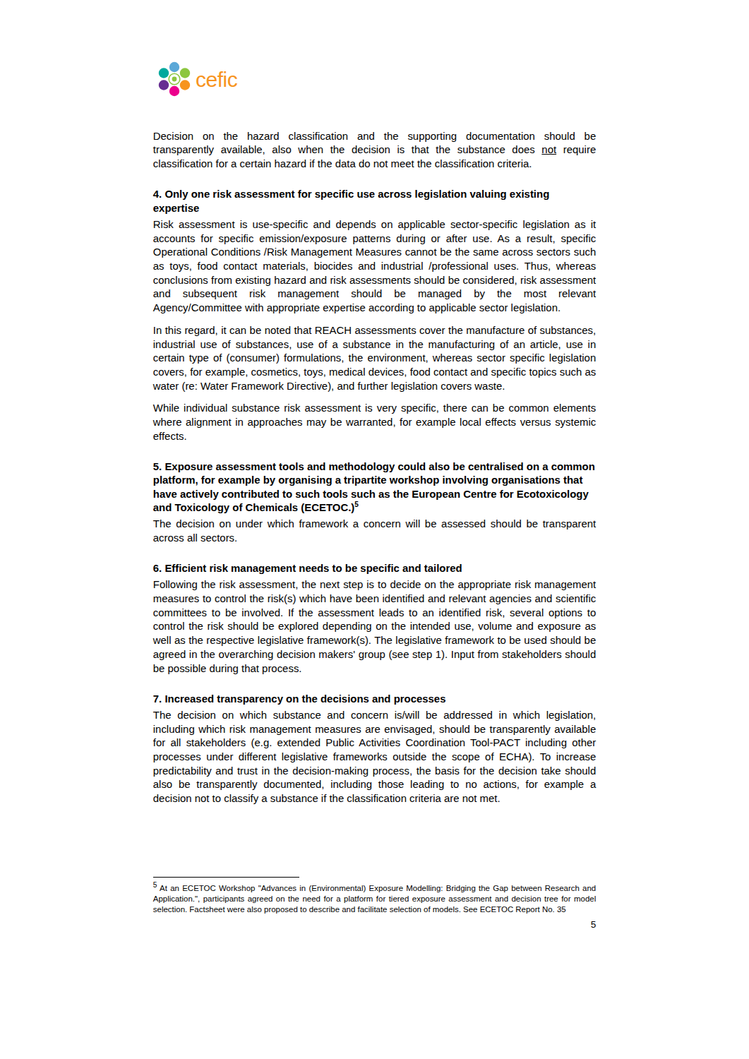cefic
Decision on the hazard classification and the supporting documentation should be transparently available, also when the decision is that the substance does not require classification for a certain hazard if the data do not meet the classification criteria.
4. Only one risk assessment for specific use across legislation valuing existing expertise
Risk assessment is use-specific and depends on applicable sector-specific legislation as it accounts for specific emission/exposure patterns during or after use. As a result, specific Operational Conditions /Risk Management Measures cannot be the same across sectors such as toys, food contact materials, biocides and industrial /professional uses. Thus, whereas conclusions from existing hazard and risk assessments should be considered, risk assessment and subsequent risk management should be managed by the most relevant Agency/Committee with appropriate expertise according to applicable sector legislation.
In this regard, it can be noted that REACH assessments cover the manufacture of substances, industrial use of substances, use of a substance in the manufacturing of an article, use in certain type of (consumer) formulations, the environment, whereas sector specific legislation covers, for example, cosmetics, toys, medical devices, food contact and specific topics such as water (re: Water Framework Directive), and further legislation covers waste.
While individual substance risk assessment is very specific, there can be common elements where alignment in approaches may be warranted, for example local effects versus systemic effects.
5. Exposure assessment tools and methodology could also be centralised on a common platform, for example by organising a tripartite workshop involving organisations that have actively contributed to such tools such as the European Centre for Ecotoxicology and Toxicology of Chemicals (ECETOC.)5
The decision on under which framework a concern will be assessed should be transparent across all sectors.
6. Efficient risk management needs to be specific and tailored
Following the risk assessment, the next step is to decide on the appropriate risk management measures to control the risk(s) which have been identified and relevant agencies and scientific committees to be involved. If the assessment leads to an identified risk, several options to control the risk should be explored depending on the intended use, volume and exposure as well as the respective legislative framework(s). The legislative framework to be used should be agreed in the overarching decision makers' group (see step 1). Input from stakeholders should be possible during that process.
7. Increased transparency on the decisions and processes
The decision on which substance and concern is/will be addressed in which legislation, including which risk management measures are envisaged, should be transparently available for all stakeholders (e.g. extended Public Activities Coordination Tool-PACT including other processes under different legislative frameworks outside the scope of ECHA). To increase predictability and trust in the decision-making process, the basis for the decision take should also be transparently documented, including those leading to no actions, for example a decision not to classify a substance if the classification criteria are not met.
5 At an ECETOC Workshop "Advances in (Environmental) Exposure Modelling: Bridging the Gap between Research and Application.", participants agreed on the need for a platform for tiered exposure assessment and decision tree for model selection. Factsheet were also proposed to describe and facilitate selection of models. See ECETOC Report No. 35
5